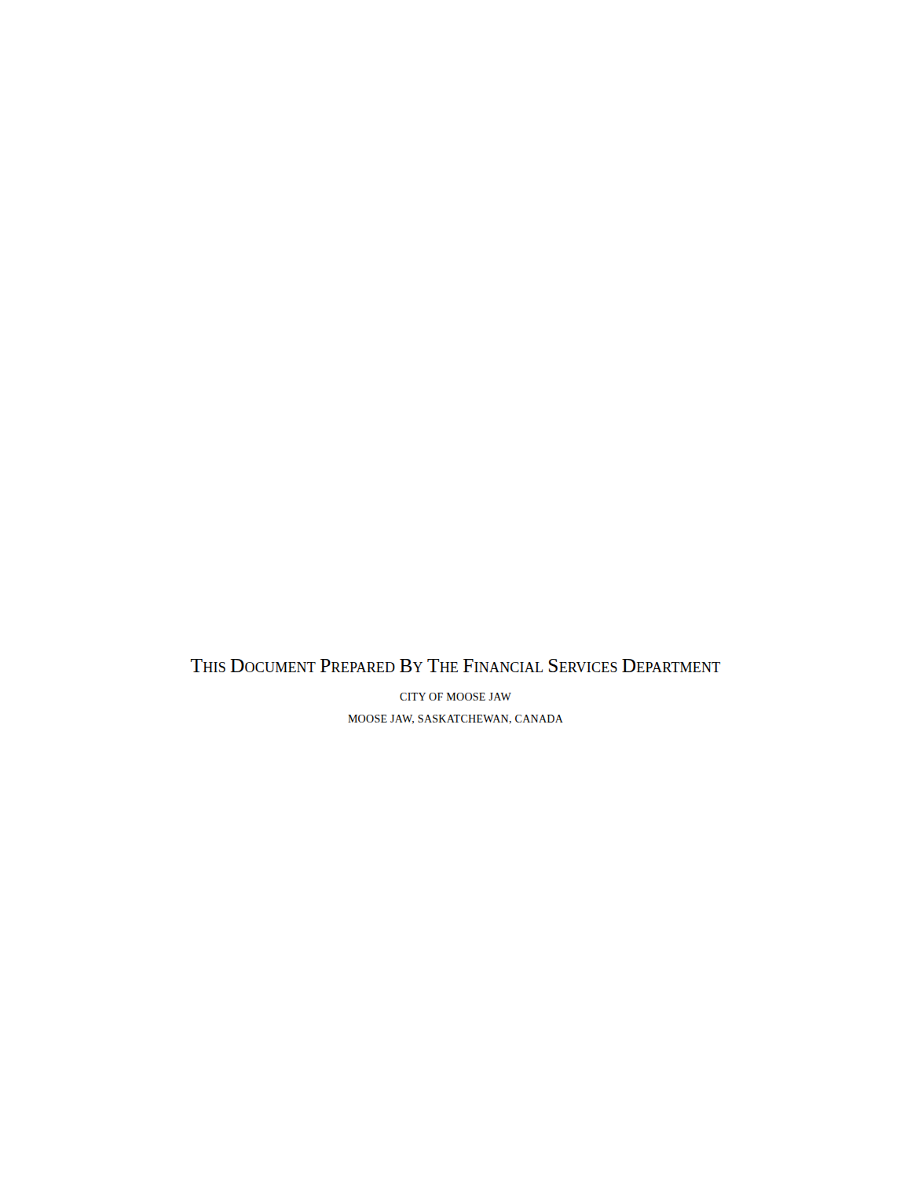This Document Prepared By The Financial Services Department
City of Moose Jaw
Moose Jaw, Saskatchewan, Canada